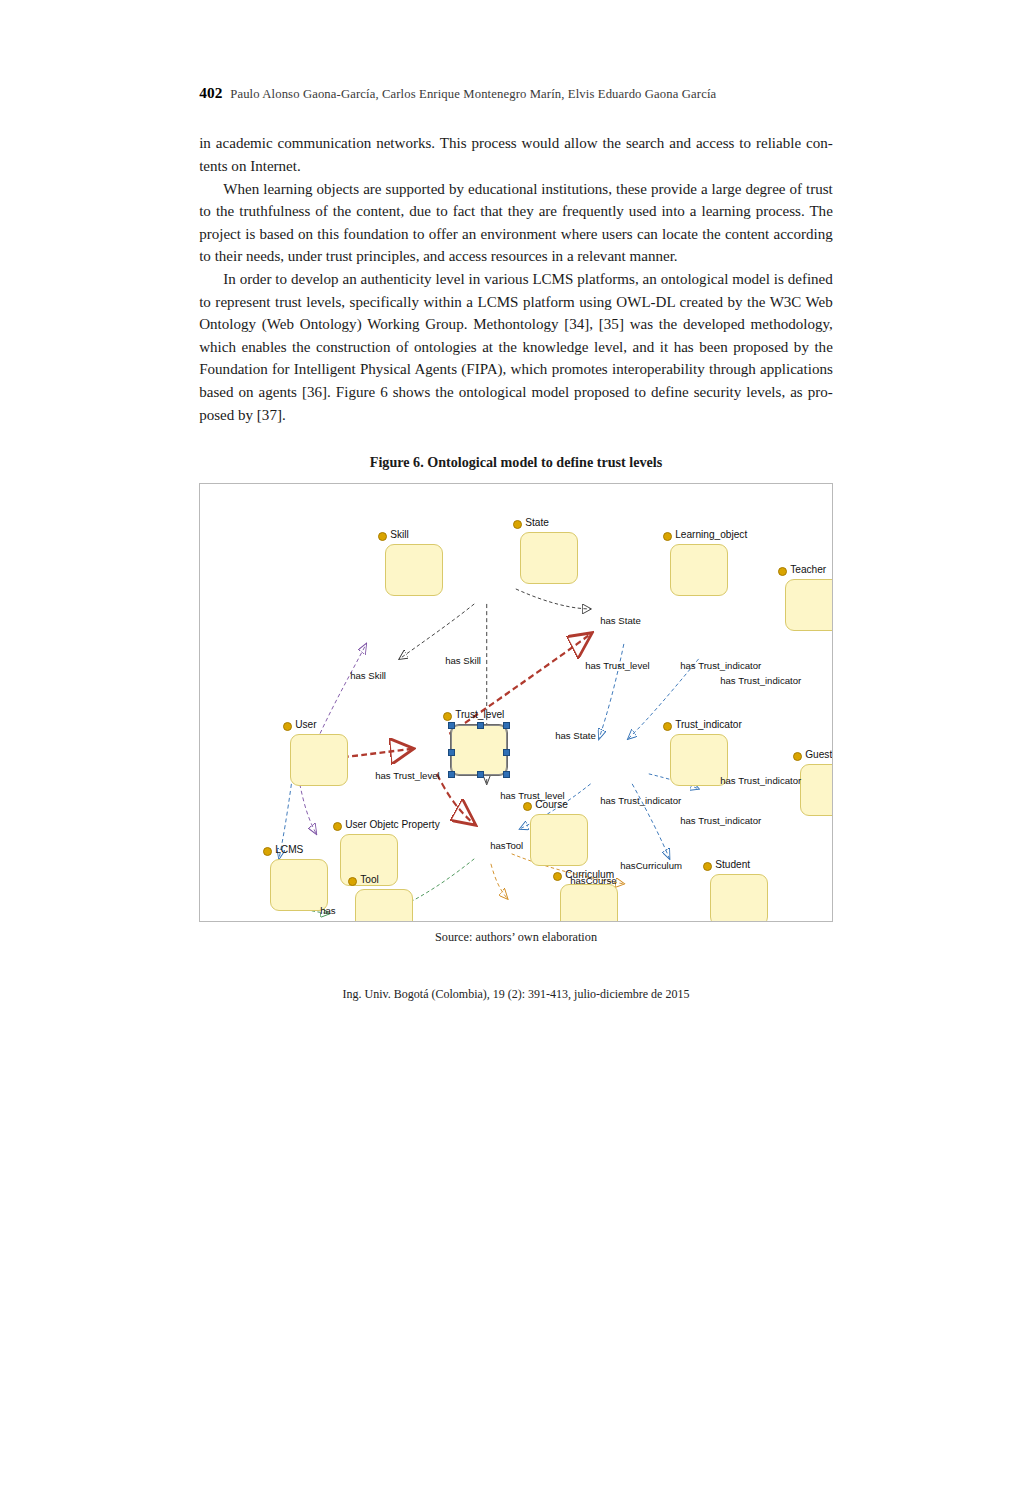402 Paulo Alonso Gaona-García, Carlos Enrique Montenegro Marín, Elvis Eduardo Gaona García
in academic communication networks. This process would allow the search and access to reliable contents on Internet.
When learning objects are supported by educational institutions, these provide a large degree of trust to the truthfulness of the content, due to fact that they are frequently used into a learning process. The project is based on this foundation to offer an environment where users can locate the content according to their needs, under trust principles, and access resources in a relevant manner.
In order to develop an authenticity level in various LCMS platforms, an ontological model is defined to represent trust levels, specifically within a LCMS platform using OWL-DL created by the W3C Web Ontology (Web Ontology) Working Group. Methontology [34], [35] was the developed methodology, which enables the construction of ontologies at the knowledge level, and it has been proposed by the Foundation for Intelligent Physical Agents (FIPA), which promotes interoperability through applications based on agents [36]. Figure 6 shows the ontological model proposed to define security levels, as proposed by [37].
Figure 6. Ontological model to define trust levels
Skill
State
Learning_object
Teacher
User
Trust_level
Trust_indicator
Guest
Course
User Objetc Property
LCMS
Tool
Curriculum
Student
has Skill
has Skill
has State
has State
has Trust_level
has Trust_level
has Trust_level
has Trust_indicator
has Trust_indicator
has Trust_indicator
has Trust_indicator
has Trust_indicator
hasTool
hasCourse
hasCurriculum
has
Source: authors’ own elaboration
Ing. Univ. Bogotá (Colombia), 19 (2): 391-413, julio-diciembre de 2015